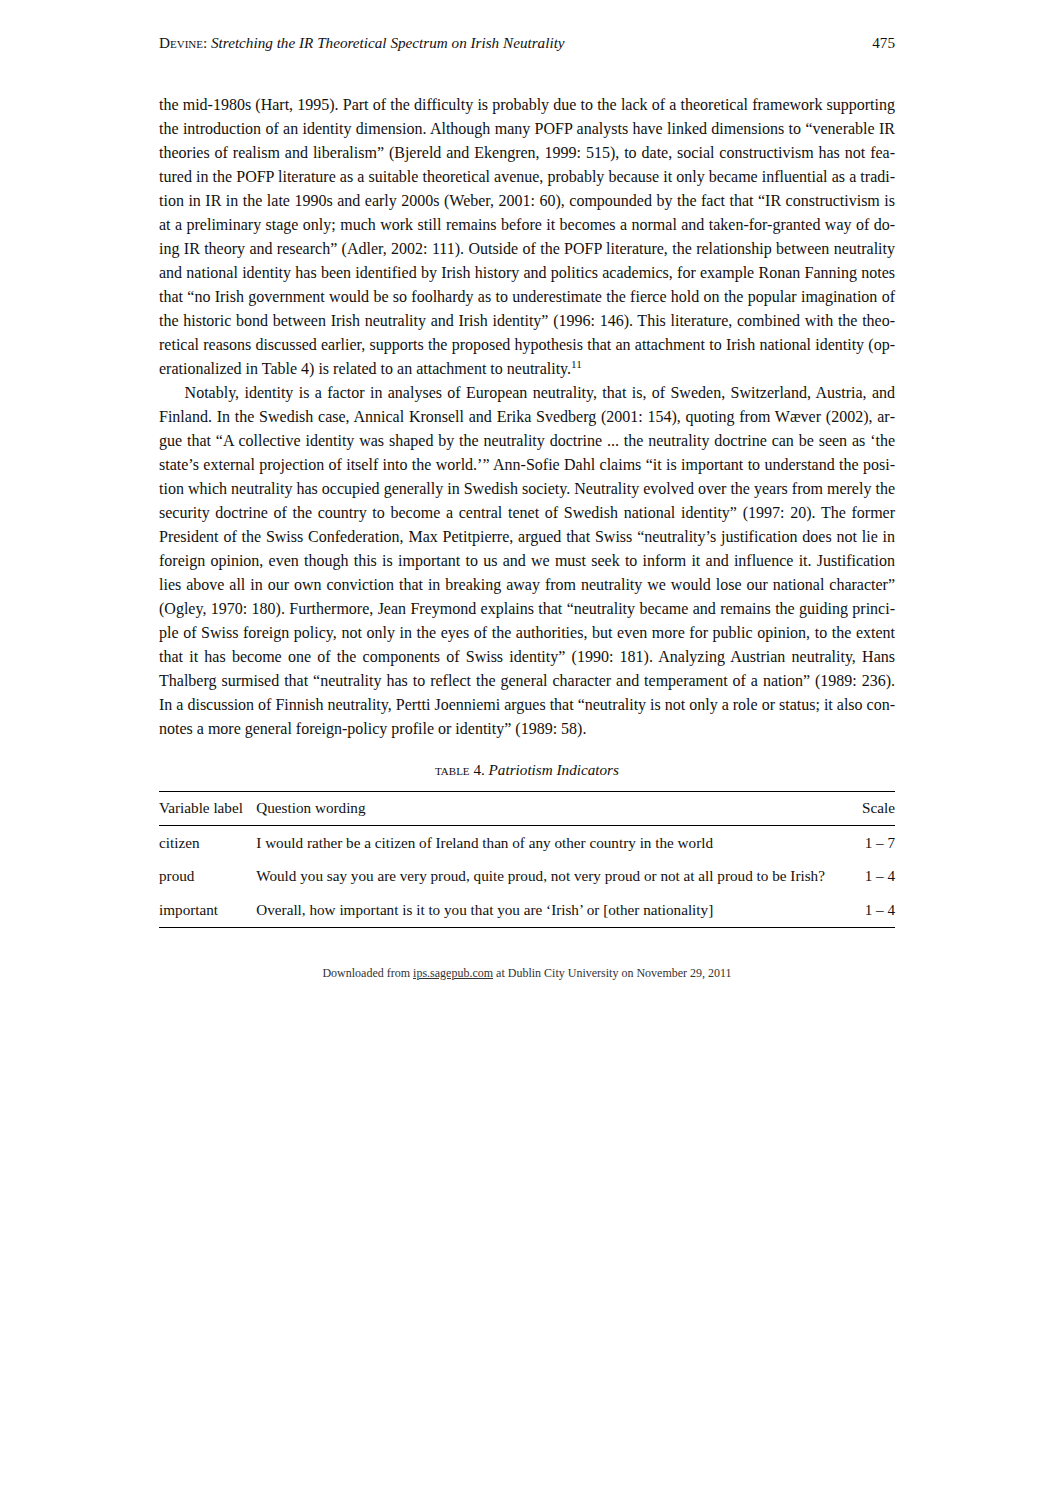Devine: Stretching the IR Theoretical Spectrum on Irish Neutrality 475
the mid-1980s (Hart, 1995). Part of the difficulty is probably due to the lack of a theoretical framework supporting the introduction of an identity dimension. Although many POFP analysts have linked dimensions to “venerable IR theories of realism and liberalism” (Bjereld and Ekengren, 1999: 515), to date, social constructivism has not featured in the POFP literature as a suitable theoretical avenue, probably because it only became influential as a tradition in IR in the late 1990s and early 2000s (Weber, 2001: 60), compounded by the fact that “IR constructivism is at a preliminary stage only; much work still remains before it becomes a normal and taken-for-granted way of doing IR theory and research” (Adler, 2002: 111). Outside of the POFP literature, the relationship between neutrality and national identity has been identified by Irish history and politics academics, for example Ronan Fanning notes that “no Irish government would be so foolhardy as to underestimate the fierce hold on the popular imagination of the historic bond between Irish neutrality and Irish identity” (1996: 146). This literature, combined with the theoretical reasons discussed earlier, supports the proposed hypothesis that an attachment to Irish national identity (operationalized in Table 4) is related to an attachment to neutrality.11
Notably, identity is a factor in analyses of European neutrality, that is, of Sweden, Switzerland, Austria, and Finland. In the Swedish case, Annical Kronsell and Erika Svedberg (2001: 154), quoting from Wæver (2002), argue that “A collective identity was shaped by the neutrality doctrine ... the neutrality doctrine can be seen as ‘the state’s external projection of itself into the world.’” Ann-Sofie Dahl claims “it is important to understand the position which neutrality has occupied generally in Swedish society. Neutrality evolved over the years from merely the security doctrine of the country to become a central tenet of Swedish national identity” (1997: 20). The former President of the Swiss Confederation, Max Petitpierre, argued that Swiss “neutrality’s justification does not lie in foreign opinion, even though this is important to us and we must seek to inform it and influence it. Justification lies above all in our own conviction that in breaking away from neutrality we would lose our national character” (Ogley, 1970: 180). Furthermore, Jean Freymond explains that “neutrality became and remains the guiding principle of Swiss foreign policy, not only in the eyes of the authorities, but even more for public opinion, to the extent that it has become one of the components of Swiss identity” (1990: 181). Analyzing Austrian neutrality, Hans Thalberg surmised that “neutrality has to reflect the general character and temperament of a nation” (1989: 236). In a discussion of Finnish neutrality, Pertti Joenniemi argues that “neutrality is not only a role or status; it also connotes a more general foreign-policy profile or identity” (1989: 58).
table 4. Patriotism Indicators
| Variable label | Question wording | Scale |
| --- | --- | --- |
| citizen | I would rather be a citizen of Ireland than of any other country in the world | 1 – 7 |
| proud | Would you say you are very proud, quite proud, not very proud or not at all proud to be Irish? | 1 – 4 |
| important | Overall, how important is it to you that you are ‘Irish’ or [other nationality] | 1 – 4 |
Downloaded from ips.sagepub.com at Dublin City University on November 29, 2011